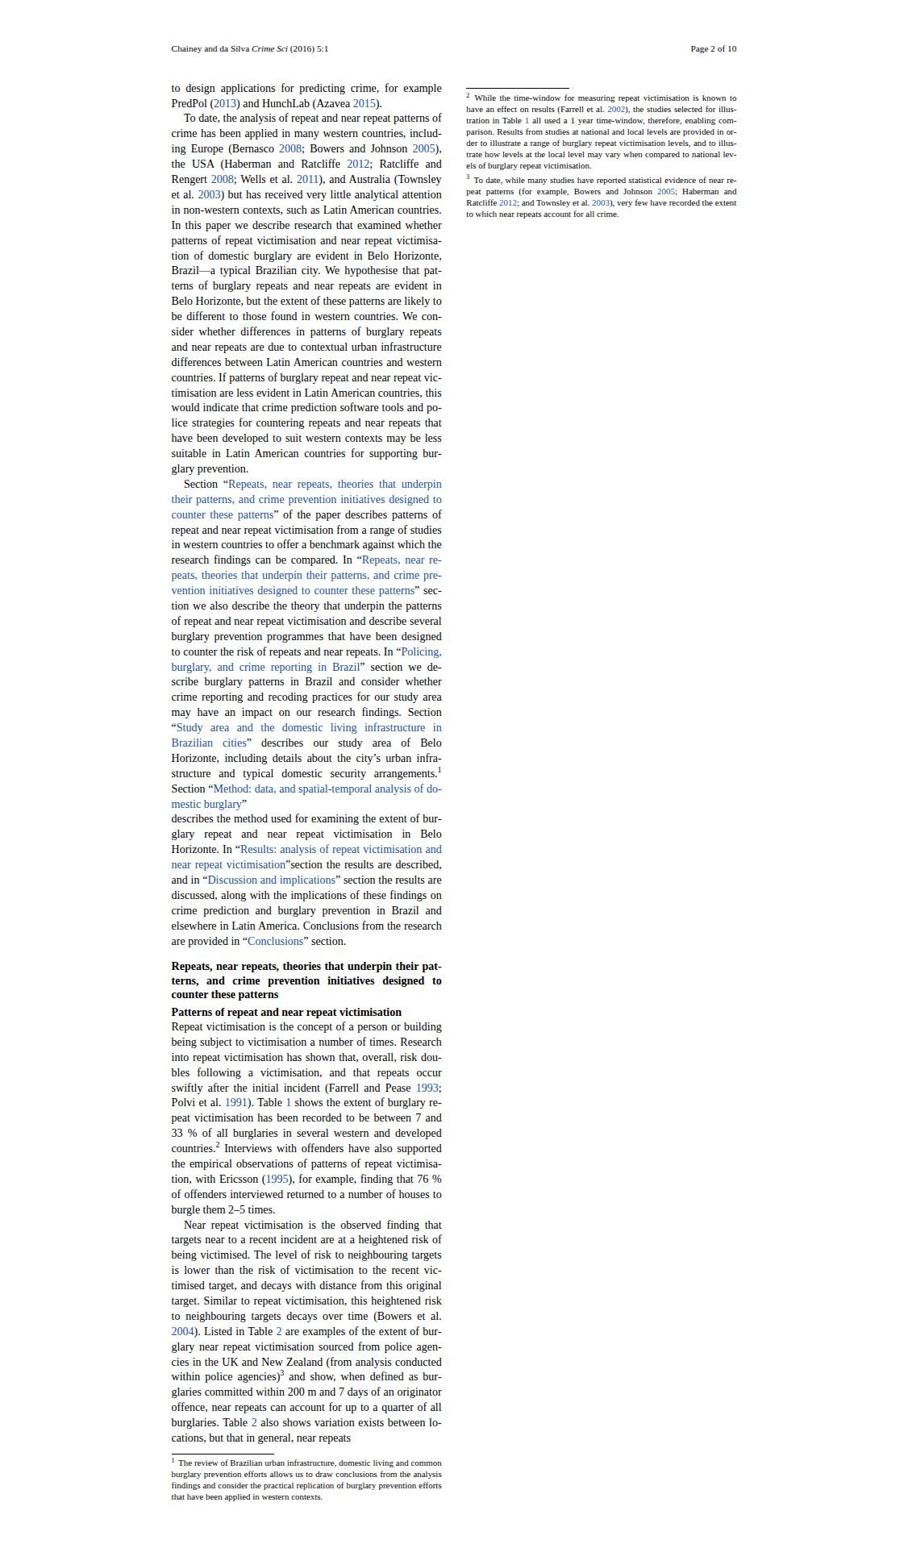Chainey and da Silva Crime Sci (2016) 5:1
Page 2 of 10
to design applications for predicting crime, for example PredPol (2013) and HunchLab (Azavea 2015).
To date, the analysis of repeat and near repeat patterns of crime has been applied in many western countries, including Europe (Bernasco 2008; Bowers and Johnson 2005), the USA (Haberman and Ratcliffe 2012; Ratcliffe and Rengert 2008; Wells et al. 2011), and Australia (Townsley et al. 2003) but has received very little analytical attention in non-western contexts, such as Latin American countries. In this paper we describe research that examined whether patterns of repeat victimisation and near repeat victimisation of domestic burglary are evident in Belo Horizonte, Brazil—a typical Brazilian city. We hypothesise that patterns of burglary repeats and near repeats are evident in Belo Horizonte, but the extent of these patterns are likely to be different to those found in western countries. We consider whether differences in patterns of burglary repeats and near repeats are due to contextual urban infrastructure differences between Latin American countries and western countries. If patterns of burglary repeat and near repeat victimisation are less evident in Latin American countries, this would indicate that crime prediction software tools and police strategies for countering repeats and near repeats that have been developed to suit western contexts may be less suitable in Latin American countries for supporting burglary prevention.
Section “Repeats, near repeats, theories that underpin their patterns, and crime prevention initiatives designed to counter these patterns” of the paper describes patterns of repeat and near repeat victimisation from a range of studies in western countries to offer a benchmark against which the research findings can be compared. In “Repeats, near repeats, theories that underpin their patterns, and crime prevention initiatives designed to counter these patterns” section we also describe the theory that underpin the patterns of repeat and near repeat victimisation and describe several burglary prevention programmes that have been designed to counter the risk of repeats and near repeats. In “Policing, burglary, and crime reporting in Brazil” section we describe burglary patterns in Brazil and consider whether crime reporting and recoding practices for our study area may have an impact on our research findings. Section “Study area and the domestic living infrastructure in Brazilian cities” describes our study area of Belo Horizonte, including details about the city’s urban infrastructure and typical domestic security arrangements.1 Section “Method: data, and spatial-temporal analysis of domestic burglary”
describes the method used for examining the extent of burglary repeat and near repeat victimisation in Belo Horizonte. In “Results: analysis of repeat victimisation and near repeat victimisation”section the results are described, and in “Discussion and implications” section the results are discussed, along with the implications of these findings on crime prediction and burglary prevention in Brazil and elsewhere in Latin America. Conclusions from the research are provided in “Conclusions” section.
Repeats, near repeats, theories that underpin their patterns, and crime prevention initiatives designed to counter these patterns
Patterns of repeat and near repeat victimisation
Repeat victimisation is the concept of a person or building being subject to victimisation a number of times. Research into repeat victimisation has shown that, overall, risk doubles following a victimisation, and that repeats occur swiftly after the initial incident (Farrell and Pease 1993; Polvi et al. 1991). Table 1 shows the extent of burglary repeat victimisation has been recorded to be between 7 and 33 % of all burglaries in several western and developed countries.2 Interviews with offenders have also supported the empirical observations of patterns of repeat victimisation, with Ericsson (1995), for example, finding that 76 % of offenders interviewed returned to a number of houses to burgle them 2–5 times.
Near repeat victimisation is the observed finding that targets near to a recent incident are at a heightened risk of being victimised. The level of risk to neighbouring targets is lower than the risk of victimisation to the recent victimised target, and decays with distance from this original target. Similar to repeat victimisation, this heightened risk to neighbouring targets decays over time (Bowers et al. 2004). Listed in Table 2 are examples of the extent of burglary near repeat victimisation sourced from police agencies in the UK and New Zealand (from analysis conducted within police agencies)3 and show, when defined as burglaries committed within 200 m and 7 days of an originator offence, near repeats can account for up to a quarter of all burglaries. Table 2 also shows variation exists between locations, but that in general, near repeats
1 The review of Brazilian urban infrastructure, domestic living and common burglary prevention efforts allows us to draw conclusions from the analysis findings and consider the practical replication of burglary prevention efforts that have been applied in western contexts.
2 While the time-window for measuring repeat victimisation is known to have an effect on results (Farrell et al. 2002), the studies selected for illustration in Table 1 all used a 1 year time-window, therefore, enabling comparison. Results from studies at national and local levels are provided in order to illustrate a range of burglary repeat victimisation levels, and to illustrate how levels at the local level may vary when compared to national levels of burglary repeat victimisation.
3 To date, while many studies have reported statistical evidence of near repeat patterns (for example, Bowers and Johnson 2005; Haberman and Ratcliffe 2012; and Townsley et al. 2003), very few have recorded the extent to which near repeats account for all crime.